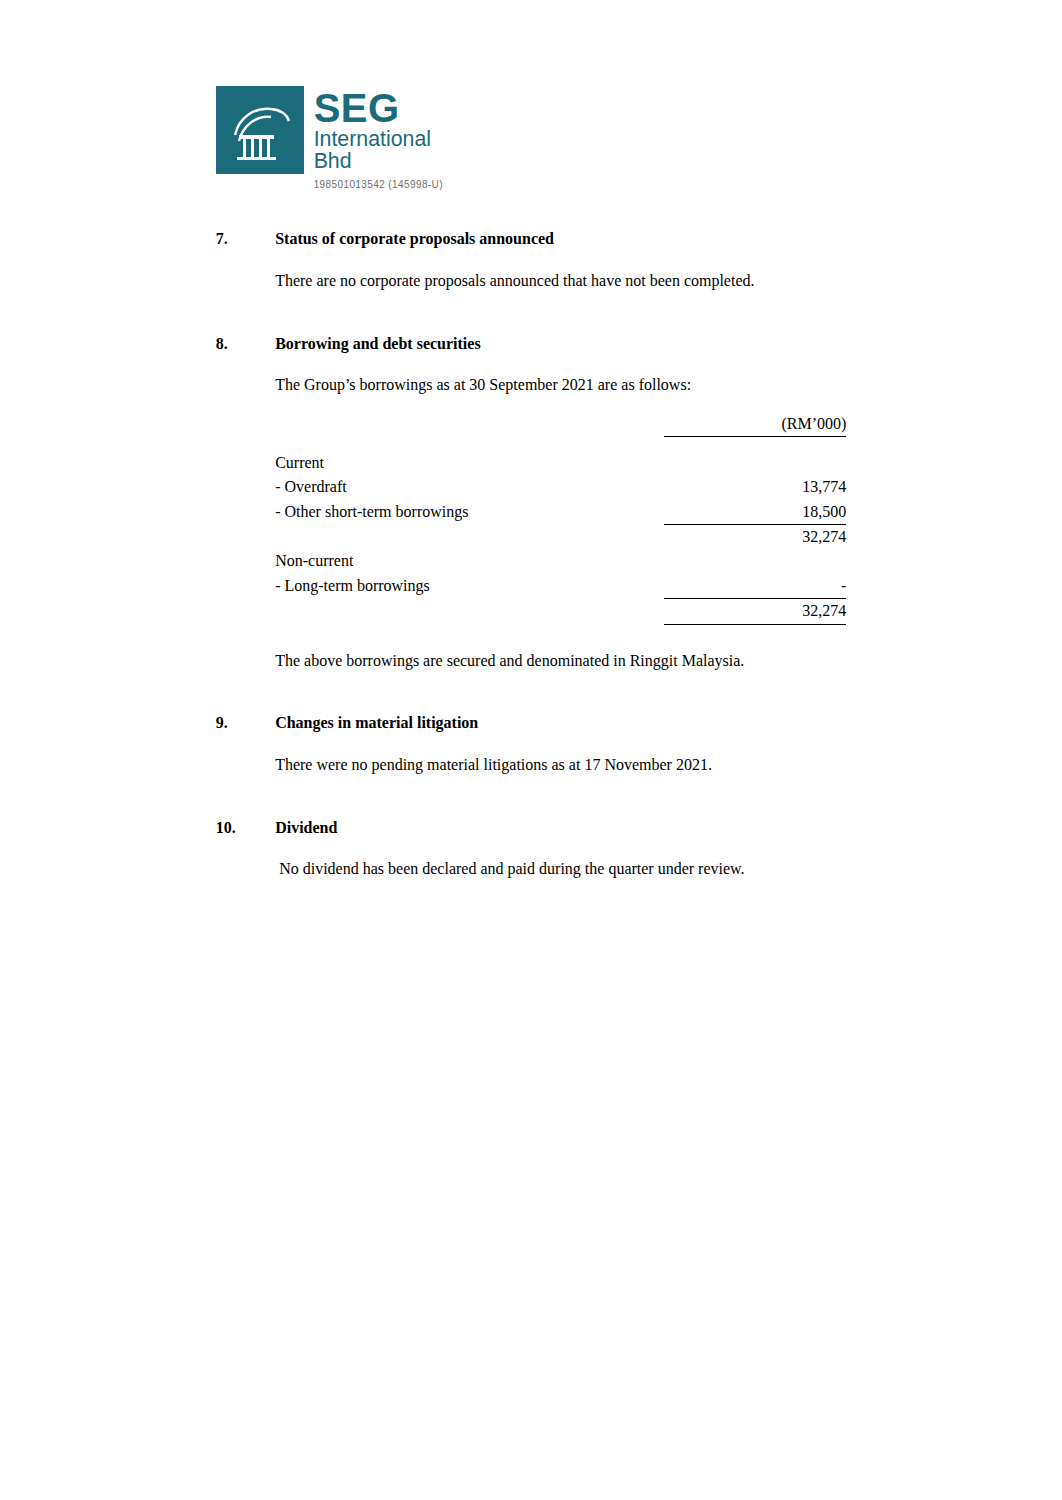SEG International Bhd
198501013542 (145998-U)
7. Status of corporate proposals announced
There are no corporate proposals announced that have not been completed.
8. Borrowing and debt securities
The Group’s borrowings as at 30 September 2021 are as follows:
| | | (RM’000) |
| Current | | |
| - Overdraft | | 13,774 |
| - Other short-term borrowings | | 18,500 |
| | | 32,274 |
| Non-current | | |
| - Long-term borrowings | | - |
| | | 32,274 |
The above borrowings are secured and denominated in Ringgit Malaysia.
9. Changes in material litigation
There were no pending material litigations as at 17 November 2021.
10. Dividend
No dividend has been declared and paid during the quarter under review.